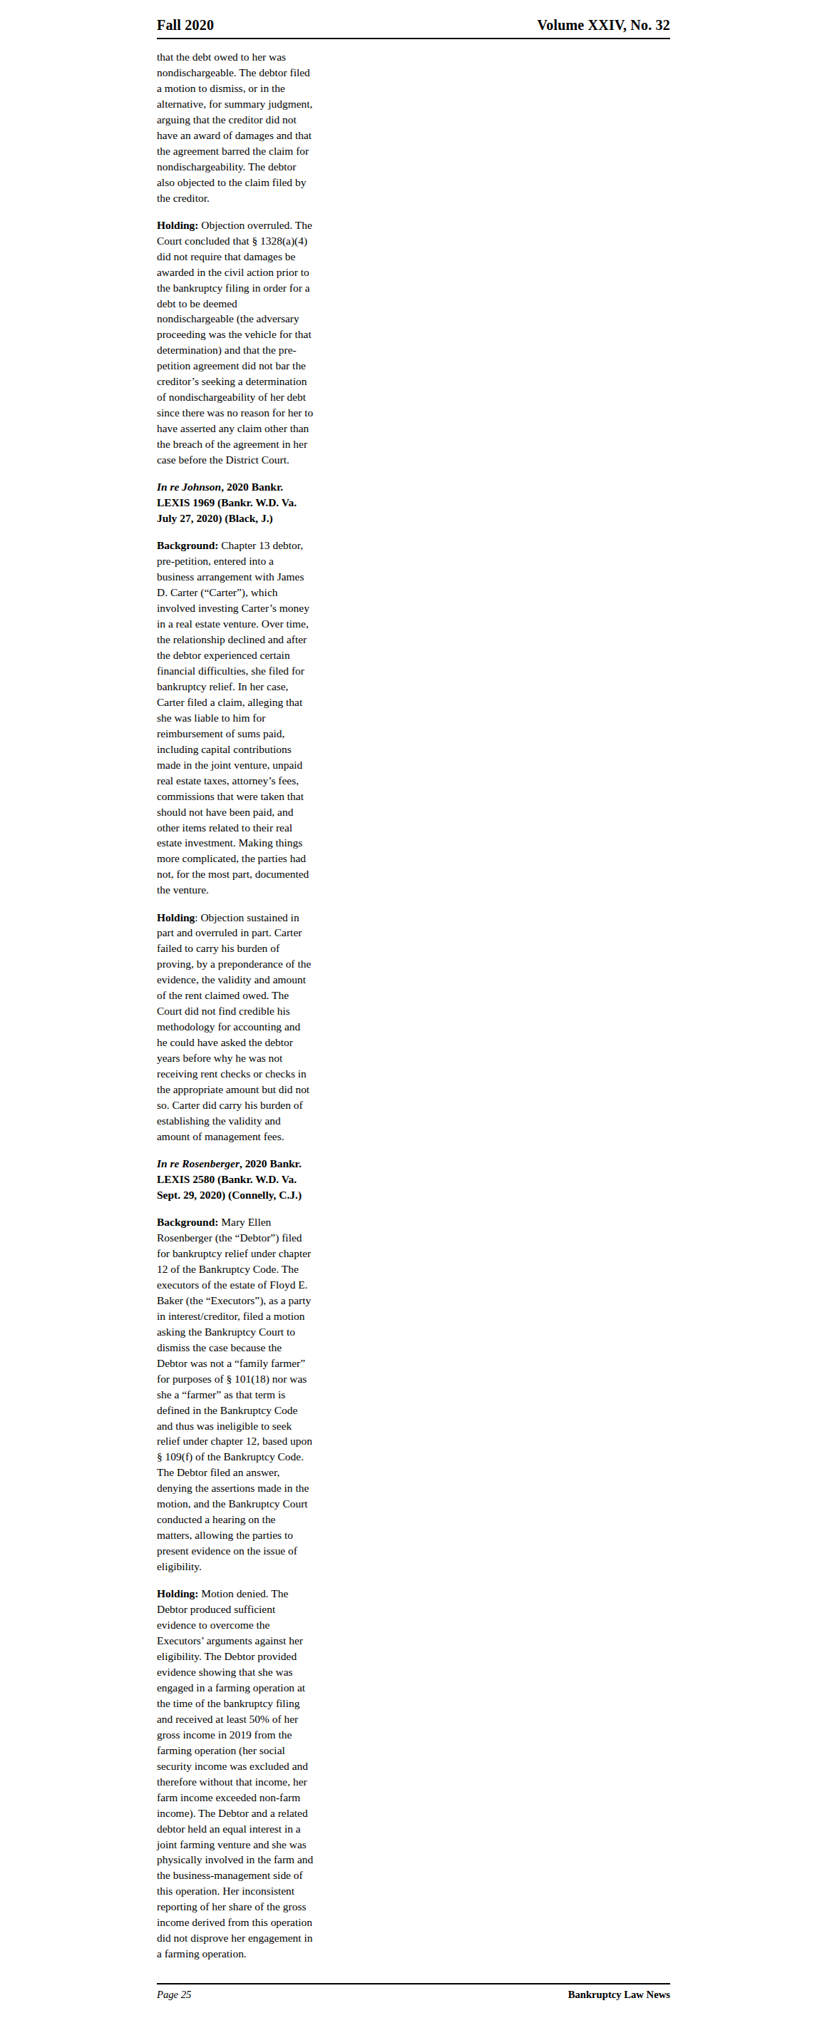Fall 2020
Volume XXIV, No. 32
that the debt owed to her was nondischargeable. The debtor filed a motion to dismiss, or in the alternative, for summary judgment, arguing that the creditor did not have an award of damages and that the agreement barred the claim for nondischargeability. The debtor also objected to the claim filed by the creditor.
Holding: Objection overruled. The Court concluded that § 1328(a)(4) did not require that damages be awarded in the civil action prior to the bankruptcy filing in order for a debt to be deemed nondischargeable (the adversary proceeding was the vehicle for that determination) and that the pre-petition agreement did not bar the creditor’s seeking a determination of nondischargeability of her debt since there was no reason for her to have asserted any claim other than the breach of the agreement in her case before the District Court.
In re Johnson, 2020 Bankr. LEXIS 1969 (Bankr. W.D. Va. July 27, 2020) (Black, J.)
Background: Chapter 13 debtor, pre-petition, entered into a business arrangement with James D. Carter (“Carter”), which involved investing Carter’s money in a real estate venture. Over time, the relationship declined and after the debtor experienced certain financial difficulties, she filed for bankruptcy relief. In her case, Carter filed a claim, alleging that she was liable to him for reimbursement of sums paid, including capital contributions made in the joint venture, unpaid real estate taxes, attorney’s fees, commissions that were taken that should not have been paid, and other items related to their real estate investment. Making things more complicated, the parties had not, for the most part, documented the venture.
Holding: Objection sustained in part and overruled in part. Carter failed to carry his burden of proving, by a preponderance of the evidence, the validity and amount of the rent claimed owed. The Court did not find credible his methodology for accounting and he could have asked the debtor years before why he was not receiving rent checks or checks in the appropriate amount but did not so. Carter did carry his burden of establishing the validity and amount of management fees.
In re Rosenberger, 2020 Bankr. LEXIS 2580 (Bankr. W.D. Va. Sept. 29, 2020) (Connelly, C.J.)
Background: Mary Ellen Rosenberger (the “Debtor”) filed for bankruptcy relief under chapter 12 of the Bankruptcy Code. The executors of the estate of Floyd E. Baker (the “Executors”), as a party in interest/creditor, filed a motion asking the Bankruptcy Court to dismiss the case because the Debtor was not a “family farmer” for purposes of § 101(18) nor was she a “farmer” as that term is defined in the Bankruptcy Code and thus was ineligible to seek relief under chapter 12, based upon § 109(f) of the Bankruptcy Code. The Debtor filed an answer, denying the assertions made in the motion, and the Bankruptcy Court conducted a hearing on the matters, allowing the parties to present evidence on the issue of eligibility.
Holding: Motion denied. The Debtor produced sufficient evidence to overcome the Executors’ arguments against her eligibility. The Debtor provided evidence showing that she was engaged in a farming operation at the time of the bankruptcy filing and received at least 50% of her gross income in 2019 from the farming operation (her social security income was excluded and therefore without that income, her farm income exceeded non-farm income). The Debtor and a related debtor held an equal interest in a joint farming venture and she was physically involved in the farm and the business-management side of this operation. Her inconsistent reporting of her share of the gross income derived from this operation did not disprove her engagement in a farming operation.
Page 25
Bankruptcy Law News